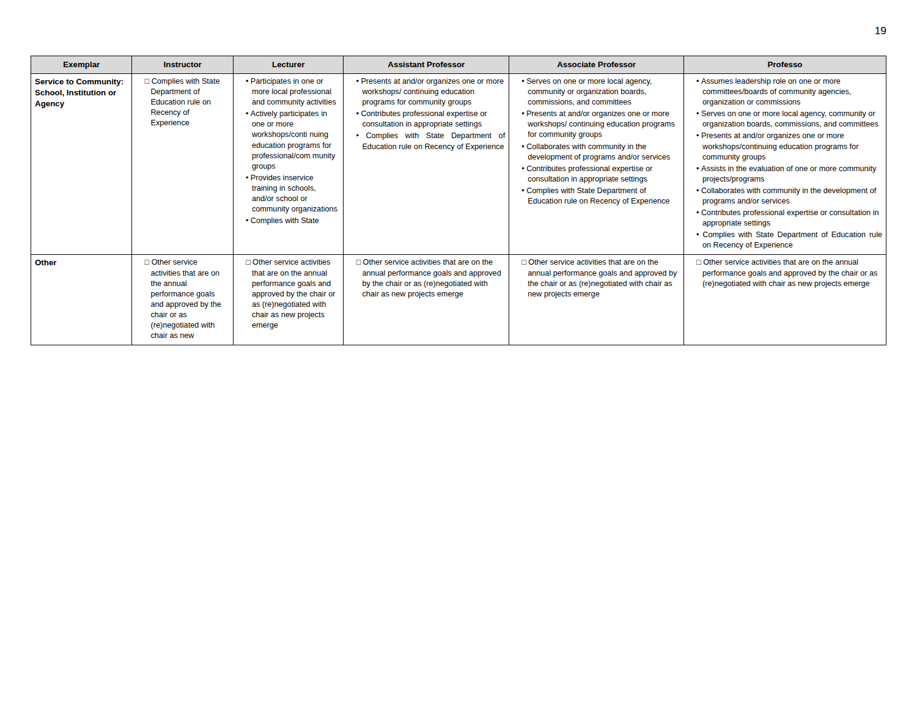19
| Exemplar | Instructor | Lecturer | Assistant Professor | Associate Professor | Professo |
| --- | --- | --- | --- | --- | --- |
| Service to Community: School, Institution or Agency | Complies with State Department of Education rule on Recency of Experience | Participates in one or more local professional and community activities Actively participates in one or more workshops/conti nuing education programs for professional/com munity groups Provides inservice training in schools, and/or school or community organizations Complies with State | Presents at and/or organizes one or more workshops/ continuing education programs for community groups Contributes professional expertise or consultation in appropriate settings Complies with State Department of Education rule on Recency of Experience | Serves on one or more local agency, community or organization boards, commissions, and committees Presents at and/or organizes one or more workshops/ continuing education programs for community groups Collaborates with community in the development of programs and/or services Contributes professional expertise or consultation in appropriate settings Complies with State Department of Education rule on Recency of Experience | Assumes leadership role on one or more committees/boards of community agencies, organization or commissions Serves on one or more local agency, community or organization boards, commissions, and committees Presents at and/or organizes one or more workshops/continuing education programs for community groups Assists in the evaluation of one or more community projects/programs Collaborates with community in the development of programs and/or services Contributes professional expertise or consultation in appropriate settings Complies with State Department of Education rule on Recency of Experience |
| Other | Other service activities that are on the annual performance goals and approved by the chair or as (re)negotiated with chair as new | Other service activities that are on the annual performance goals and approved by the chair or as (re)negotiated with chair as new projects emerge | Other service activities that are on the annual performance goals and approved by the chair or as (re)negotiated with chair as new projects emerge | Other service activities that are on the annual performance goals and approved by the chair or as (re)negotiated with chair as new projects emerge | Other service activities that are on the annual performance goals and approved by the chair or as (re)negotiated with chair as new projects emerge |